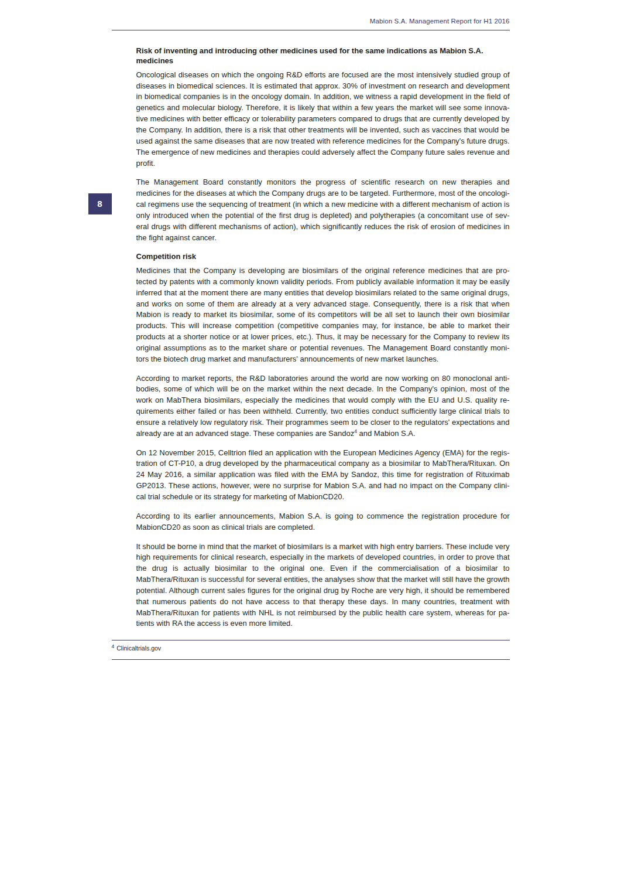Mabion S.A. Management Report for H1 2016
8
Risk of inventing and introducing other medicines used for the same indications as Mabion S.A. medicines
Oncological diseases on which the ongoing R&D efforts are focused are the most intensively studied group of diseases in biomedical sciences. It is estimated that approx. 30% of investment on research and development in biomedical companies is in the oncology domain. In addition, we witness a rapid development in the field of genetics and molecular biology. Therefore, it is likely that within a few years the market will see some innovative medicines with better efficacy or tolerability parameters compared to drugs that are currently developed by the Company. In addition, there is a risk that other treatments will be invented, such as vaccines that would be used against the same diseases that are now treated with reference medicines for the Company's future drugs. The emergence of new medicines and therapies could adversely affect the Company future sales revenue and profit.
The Management Board constantly monitors the progress of scientific research on new therapies and medicines for the diseases at which the Company drugs are to be targeted. Furthermore, most of the oncological regimens use the sequencing of treatment (in which a new medicine with a different mechanism of action is only introduced when the potential of the first drug is depleted) and polytherapies (a concomitant use of several drugs with different mechanisms of action), which significantly reduces the risk of erosion of medicines in the fight against cancer.
Competition risk
Medicines that the Company is developing are biosimilars of the original reference medicines that are protected by patents with a commonly known validity periods. From publicly available information it may be easily inferred that at the moment there are many entities that develop biosimilars related to the same original drugs, and works on some of them are already at a very advanced stage. Consequently, there is a risk that when Mabion is ready to market its biosimilar, some of its competitors will be all set to launch their own biosimilar products. This will increase competition (competitive companies may, for instance, be able to market their products at a shorter notice or at lower prices, etc.). Thus, it may be necessary for the Company to review its original assumptions as to the market share or potential revenues. The Management Board constantly monitors the biotech drug market and manufacturers' announcements of new market launches.
According to market reports, the R&D laboratories around the world are now working on 80 monoclonal antibodies, some of which will be on the market within the next decade. In the Company's opinion, most of the work on MabThera biosimilars, especially the medicines that would comply with the EU and U.S. quality requirements either failed or has been withheld. Currently, two entities conduct sufficiently large clinical trials to ensure a relatively low regulatory risk. Their programmes seem to be closer to the regulators' expectations and already are at an advanced stage. These companies are Sandoz4 and Mabion S.A.
On 12 November 2015, Celltrion filed an application with the European Medicines Agency (EMA) for the registration of CT-P10, a drug developed by the pharmaceutical company as a biosimilar to MabThera/Rituxan. On 24 May 2016, a similar application was filed with the EMA by Sandoz, this time for registration of Rituximab GP2013. These actions, however, were no surprise for Mabion S.A. and had no impact on the Company clinical trial schedule or its strategy for marketing of MabionCD20.
According to its earlier announcements, Mabion S.A. is going to commence the registration procedure for MabionCD20 as soon as clinical trials are completed.
It should be borne in mind that the market of biosimilars is a market with high entry barriers. These include very high requirements for clinical research, especially in the markets of developed countries, in order to prove that the drug is actually biosimilar to the original one. Even if the commercialisation of a biosimilar to MabThera/Rituxan is successful for several entities, the analyses show that the market will still have the growth potential. Although current sales figures for the original drug by Roche are very high, it should be remembered that numerous patients do not have access to that therapy these days. In many countries, treatment with MabThera/Rituxan for patients with NHL is not reimbursed by the public health care system, whereas for patients with RA the access is even more limited.
4Clinicaltrials.gov